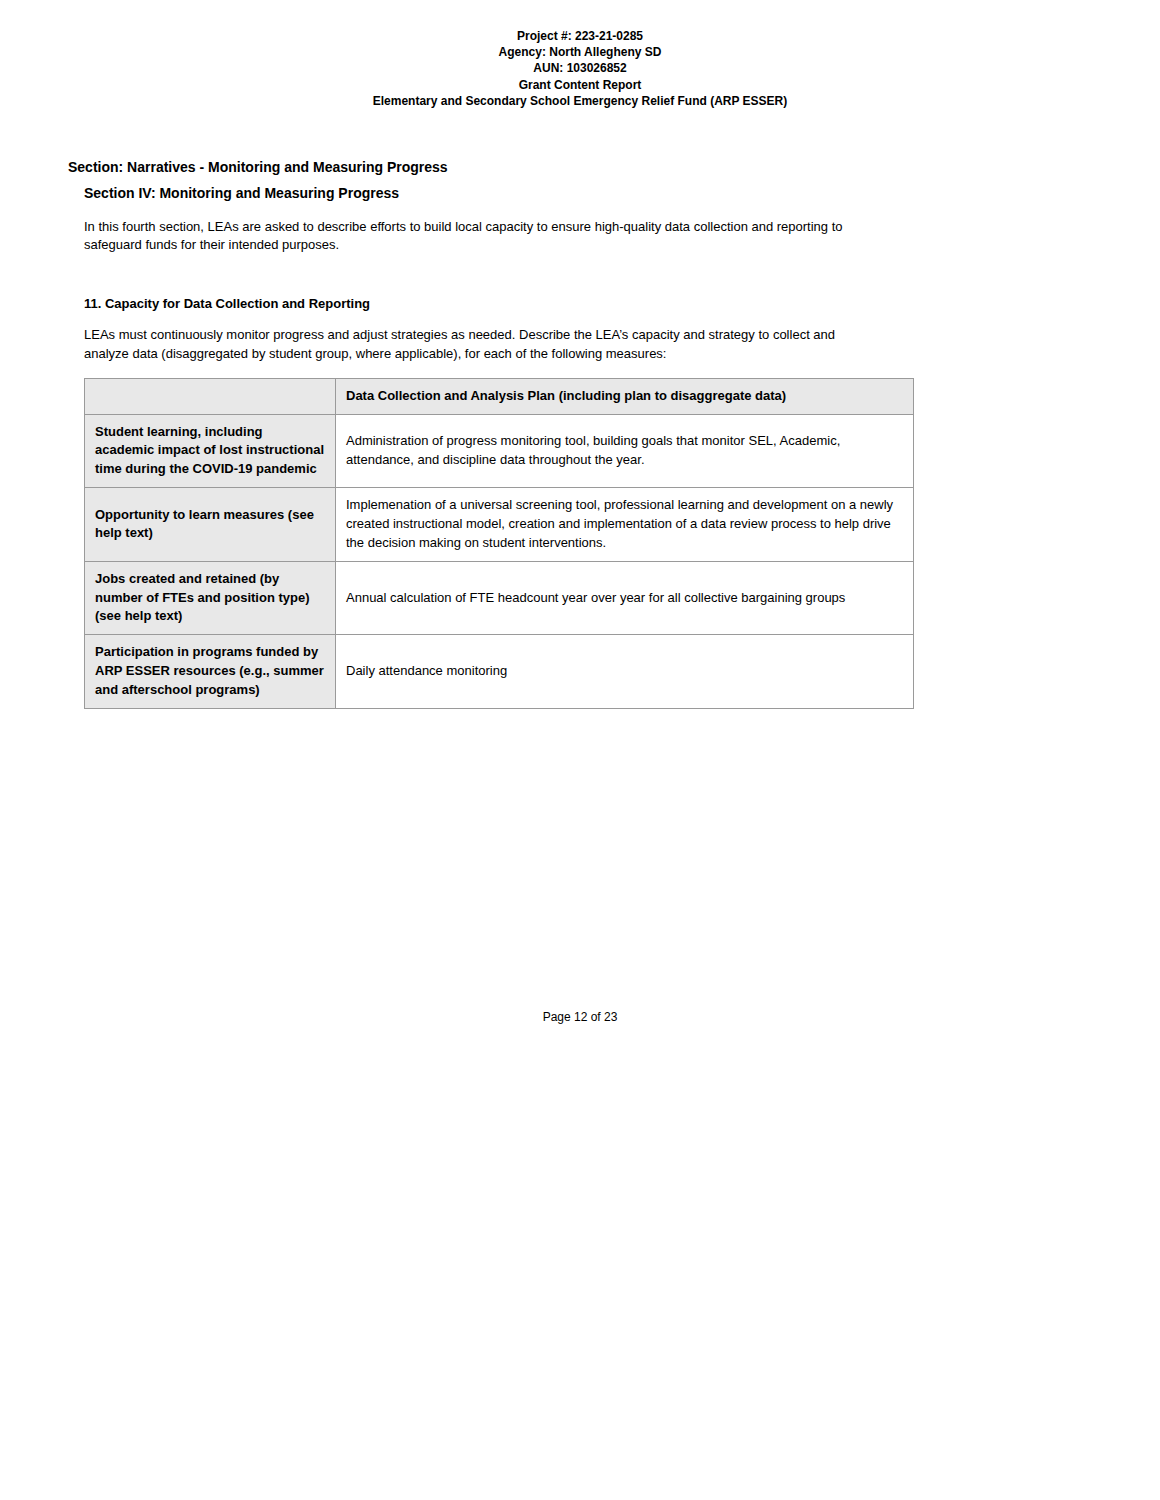Project #: 223-21-0285
Agency: North Allegheny SD
AUN: 103026852
Grant Content Report
Elementary and Secondary School Emergency Relief Fund (ARP ESSER)
Section: Narratives - Monitoring and Measuring Progress
Section IV: Monitoring and Measuring Progress
In this fourth section, LEAs are asked to describe efforts to build local capacity to ensure high-quality data collection and reporting to safeguard funds for their intended purposes.
11. Capacity for Data Collection and Reporting
LEAs must continuously monitor progress and adjust strategies as needed. Describe the LEA’s capacity and strategy to collect and analyze data (disaggregated by student group, where applicable), for each of the following measures:
| | Data Collection and Analysis Plan (including plan to disaggregate data) |
| --- | --- |
| Student learning, including academic impact of lost instructional time during the COVID-19 pandemic | Administration of progress monitoring tool, building goals that monitor SEL, Academic, attendance, and discipline data throughout the year. |
| Opportunity to learn measures (see help text) | Implemenation of a universal screening tool, professional learning and development on a newly created instructional model, creation and implementation of a data review process to help drive the decision making on student interventions. |
| Jobs created and retained (by number of FTEs and position type) (see help text) | Annual calculation of FTE headcount year over year for all collective bargaining groups |
| Participation in programs funded by ARP ESSER resources (e.g., summer and afterschool programs) | Daily attendance monitoring |
Page 12 of 23